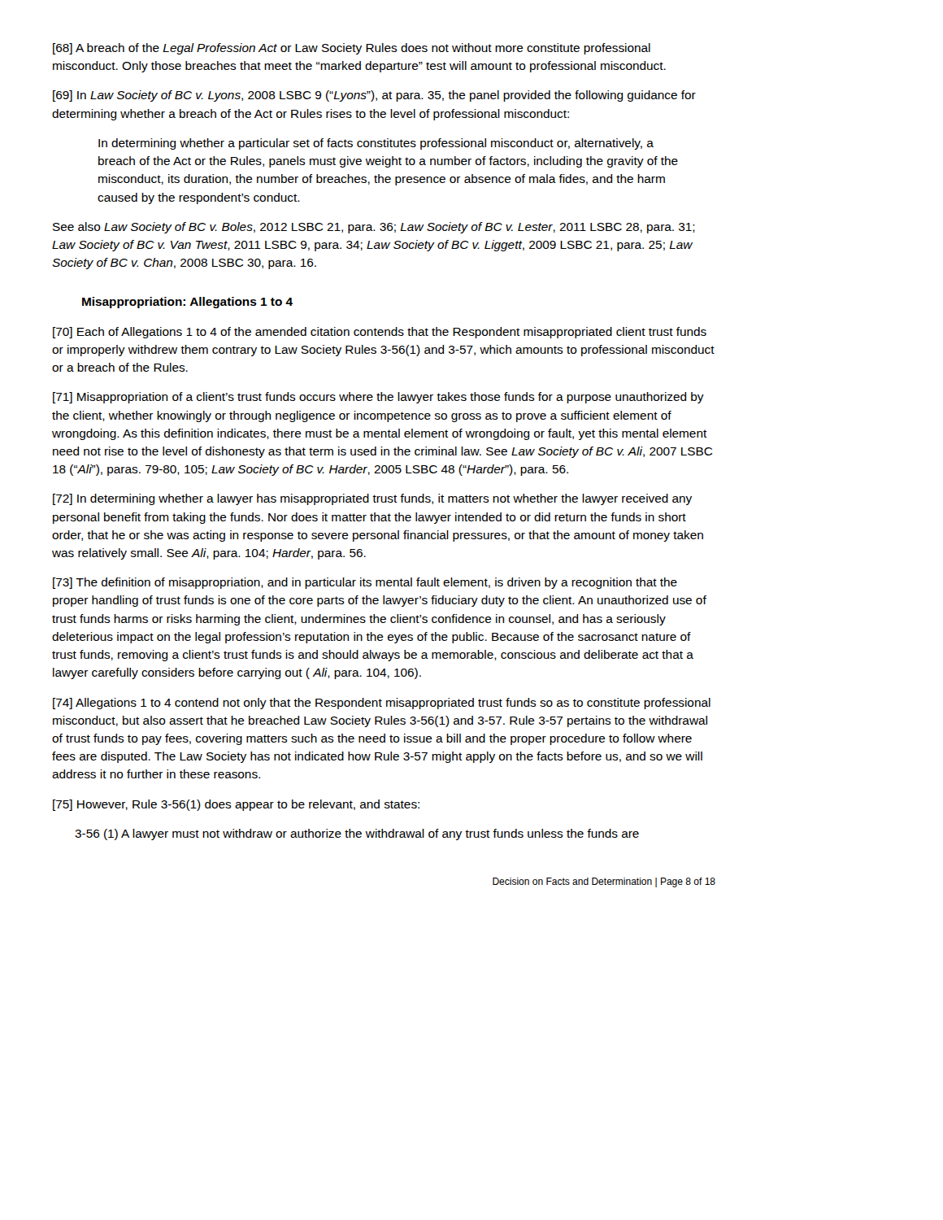[68] A breach of the Legal Profession Act or Law Society Rules does not without more constitute professional misconduct. Only those breaches that meet the “marked departure” test will amount to professional misconduct.
[69] In Law Society of BC v. Lyons, 2008 LSBC 9 (“Lyons”), at para. 35, the panel provided the following guidance for determining whether a breach of the Act or Rules rises to the level of professional misconduct:
In determining whether a particular set of facts constitutes professional misconduct or, alternatively, a breach of the Act or the Rules, panels must give weight to a number of factors, including the gravity of the misconduct, its duration, the number of breaches, the presence or absence of mala fides, and the harm caused by the respondent’s conduct.
See also Law Society of BC v. Boles, 2012 LSBC 21, para. 36; Law Society of BC v. Lester, 2011 LSBC 28, para. 31; Law Society of BC v. Van Twest, 2011 LSBC 9, para. 34; Law Society of BC v. Liggett, 2009 LSBC 21, para. 25; Law Society of BC v. Chan, 2008 LSBC 30, para. 16.
Misappropriation: Allegations 1 to 4
[70] Each of Allegations 1 to 4 of the amended citation contends that the Respondent misappropriated client trust funds or improperly withdrew them contrary to Law Society Rules 3-56(1) and 3-57, which amounts to professional misconduct or a breach of the Rules.
[71] Misappropriation of a client’s trust funds occurs where the lawyer takes those funds for a purpose unauthorized by the client, whether knowingly or through negligence or incompetence so gross as to prove a sufficient element of wrongdoing. As this definition indicates, there must be a mental element of wrongdoing or fault, yet this mental element need not rise to the level of dishonesty as that term is used in the criminal law. See Law Society of BC v. Ali, 2007 LSBC 18 (“Ali”), paras. 79-80, 105; Law Society of BC v. Harder, 2005 LSBC 48 (“Harder”), para. 56.
[72] In determining whether a lawyer has misappropriated trust funds, it matters not whether the lawyer received any personal benefit from taking the funds. Nor does it matter that the lawyer intended to or did return the funds in short order, that he or she was acting in response to severe personal financial pressures, or that the amount of money taken was relatively small. See Ali, para. 104; Harder, para. 56.
[73] The definition of misappropriation, and in particular its mental fault element, is driven by a recognition that the proper handling of trust funds is one of the core parts of the lawyer’s fiduciary duty to the client. An unauthorized use of trust funds harms or risks harming the client, undermines the client’s confidence in counsel, and has a seriously deleterious impact on the legal profession’s reputation in the eyes of the public. Because of the sacrosanct nature of trust funds, removing a client’s trust funds is and should always be a memorable, conscious and deliberate act that a lawyer carefully considers before carrying out ( Ali, para. 104, 106).
[74] Allegations 1 to 4 contend not only that the Respondent misappropriated trust funds so as to constitute professional misconduct, but also assert that he breached Law Society Rules 3-56(1) and 3-57. Rule 3-57 pertains to the withdrawal of trust funds to pay fees, covering matters such as the need to issue a bill and the proper procedure to follow where fees are disputed. The Law Society has not indicated how Rule 3-57 might apply on the facts before us, and so we will address it no further in these reasons.
[75] However, Rule 3-56(1) does appear to be relevant, and states:
3-56 (1) A lawyer must not withdraw or authorize the withdrawal of any trust funds unless the funds are
Decision on Facts and Determination | Page 8 of 18